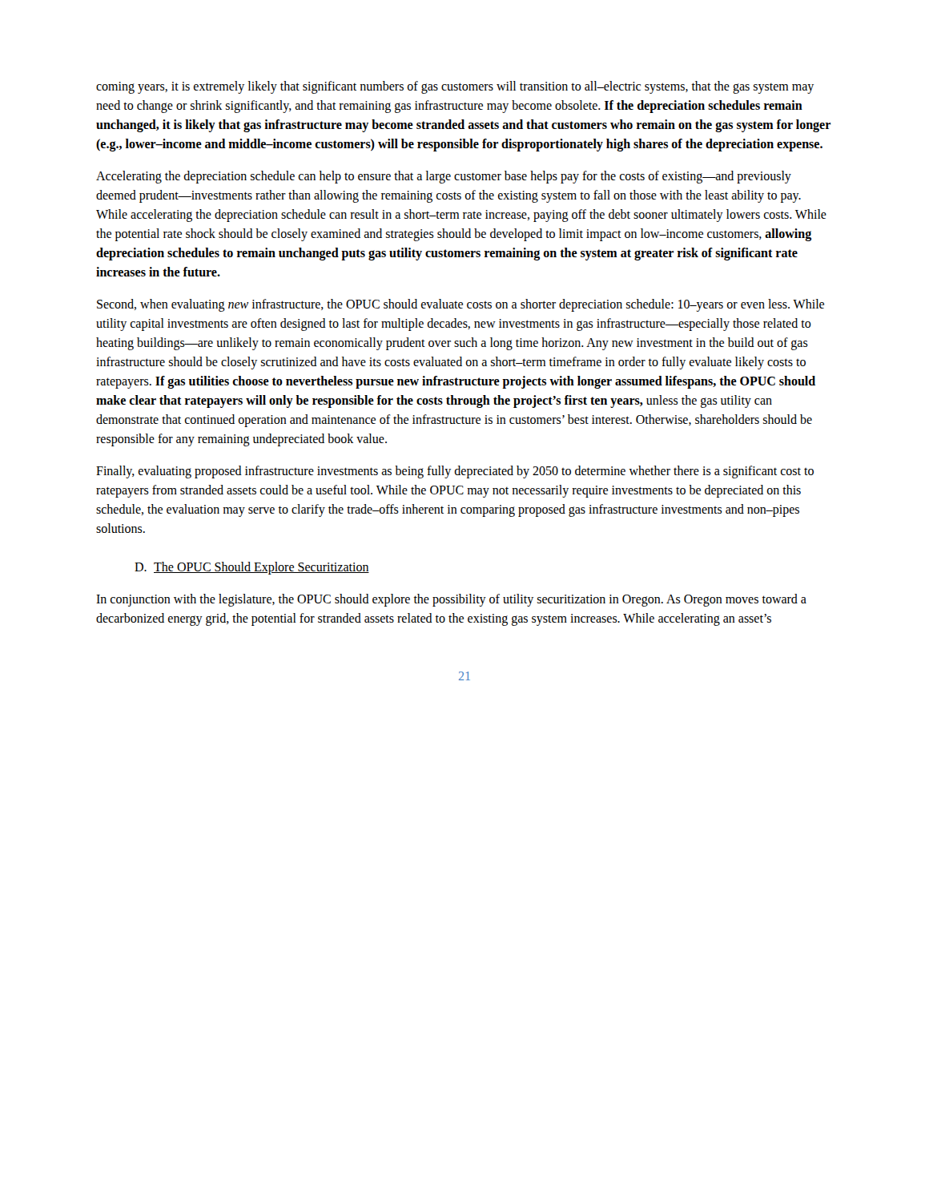coming years, it is extremely likely that significant numbers of gas customers will transition to all–electric systems, that the gas system may need to change or shrink significantly, and that remaining gas infrastructure may become obsolete. If the depreciation schedules remain unchanged, it is likely that gas infrastructure may become stranded assets and that customers who remain on the gas system for longer (e.g., lower–income and middle–income customers) will be responsible for disproportionately high shares of the depreciation expense.
Accelerating the depreciation schedule can help to ensure that a large customer base helps pay for the costs of existing—and previously deemed prudent—investments rather than allowing the remaining costs of the existing system to fall on those with the least ability to pay. While accelerating the depreciation schedule can result in a short–term rate increase, paying off the debt sooner ultimately lowers costs. While the potential rate shock should be closely examined and strategies should be developed to limit impact on low–income customers, allowing depreciation schedules to remain unchanged puts gas utility customers remaining on the system at greater risk of significant rate increases in the future.
Second, when evaluating new infrastructure, the OPUC should evaluate costs on a shorter depreciation schedule: 10–years or even less. While utility capital investments are often designed to last for multiple decades, new investments in gas infrastructure—especially those related to heating buildings—are unlikely to remain economically prudent over such a long time horizon. Any new investment in the build out of gas infrastructure should be closely scrutinized and have its costs evaluated on a short–term timeframe in order to fully evaluate likely costs to ratepayers. If gas utilities choose to nevertheless pursue new infrastructure projects with longer assumed lifespans, the OPUC should make clear that ratepayers will only be responsible for the costs through the project’s first ten years, unless the gas utility can demonstrate that continued operation and maintenance of the infrastructure is in customers’ best interest. Otherwise, shareholders should be responsible for any remaining undepreciated book value.
Finally, evaluating proposed infrastructure investments as being fully depreciated by 2050 to determine whether there is a significant cost to ratepayers from stranded assets could be a useful tool. While the OPUC may not necessarily require investments to be depreciated on this schedule, the evaluation may serve to clarify the trade–offs inherent in comparing proposed gas infrastructure investments and non–pipes solutions.
D. The OPUC Should Explore Securitization
In conjunction with the legislature, the OPUC should explore the possibility of utility securitization in Oregon. As Oregon moves toward a decarbonized energy grid, the potential for stranded assets related to the existing gas system increases. While accelerating an asset’s
21